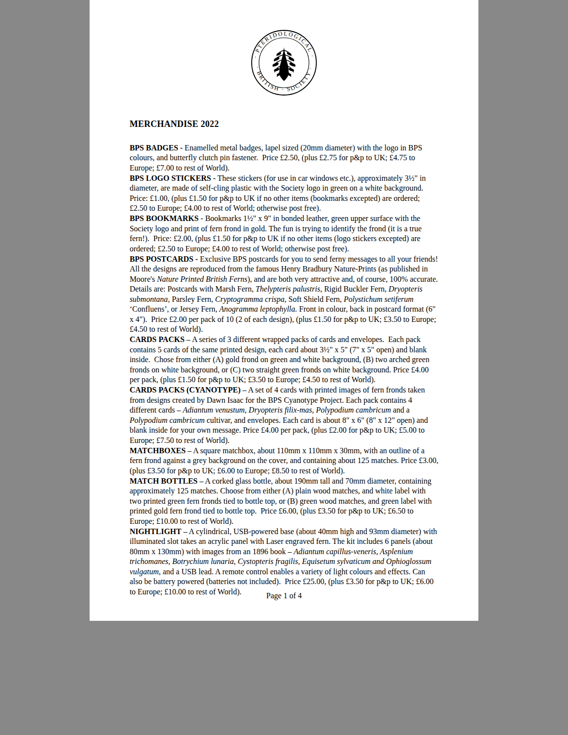· PTERIDOLOGICAL · · BRITISH · SOCIETY ·
MERCHANDISE 2022
BPS BADGES - Enamelled metal badges, lapel sized (20mm diameter) with the logo in BPS colours, and butterfly clutch pin fastener. Price £2.50, (plus £2.75 for p&p to UK; £4.75 to Europe; £7.00 to rest of World).
BPS LOGO STICKERS - These stickers (for use in car windows etc.), approximately 3½" in diameter, are made of self-cling plastic with the Society logo in green on a white background. Price: £1.00, (plus £1.50 for p&p to UK if no other items (bookmarks excepted) are ordered; £2.50 to Europe; £4.00 to rest of World; otherwise post free).
BPS BOOKMARKS - Bookmarks 1½" x 9" in bonded leather, green upper surface with the Society logo and print of fern frond in gold. The fun is trying to identify the frond (it is a true fern!). Price: £2.00, (plus £1.50 for p&p to UK if no other items (logo stickers excepted) are ordered; £2.50 to Europe; £4.00 to rest of World; otherwise post free).
BPS POSTCARDS - Exclusive BPS postcards for you to send ferny messages to all your friends! All the designs are reproduced from the famous Henry Bradbury Nature-Prints (as published in Moore's Nature Printed British Ferns), and are both very attractive and, of course, 100% accurate. Details are: Postcards with Marsh Fern, Thelypteris palustris, Rigid Buckler Fern, Dryopteris submontana, Parsley Fern, Cryptogramma crispa, Soft Shield Fern, Polystichum setiferum ‘Confluens’, or Jersey Fern, Anogramma leptophylla. Front in colour, back in postcard format (6" x 4"). Price £2.00 per pack of 10 (2 of each design), (plus £1.50 for p&p to UK; £3.50 to Europe; £4.50 to rest of World).
CARDS PACKS – A series of 3 different wrapped packs of cards and envelopes. Each pack contains 5 cards of the same printed design, each card about 3½" x 5" (7" x 5" open) and blank inside. Chose from either (A) gold frond on green and white background, (B) two arched green fronds on white background, or (C) two straight green fronds on white background. Price £4.00 per pack, (plus £1.50 for p&p to UK; £3.50 to Europe; £4.50 to rest of World).
CARDS PACKS (CYANOTYPE) – A set of 4 cards with printed images of fern fronds taken from designs created by Dawn Isaac for the BPS Cyanotype Project. Each pack contains 4 different cards – Adiantum venustum, Dryopteris filix-mas, Polypodium cambricum and a Polypodium cambricum cultivar, and envelopes. Each card is about 8" x 6" (8" x 12" open) and blank inside for your own message. Price £4.00 per pack, (plus £2.00 for p&p to UK; £5.00 to Europe; £7.50 to rest of World).
MATCHBOXES – A square matchbox, about 110mm x 110mm x 30mm, with an outline of a fern frond against a grey background on the cover, and containing about 125 matches. Price £3.00, (plus £3.50 for p&p to UK; £6.00 to Europe; £8.50 to rest of World).
MATCH BOTTLES – A corked glass bottle, about 190mm tall and 70mm diameter, containing approximately 125 matches. Choose from either (A) plain wood matches, and white label with two printed green fern fronds tied to bottle top, or (B) green wood matches, and green label with printed gold fern frond tied to bottle top. Price £6.00, (plus £3.50 for p&p to UK; £6.50 to Europe; £10.00 to rest of World).
NIGHTLIGHT – A cylindrical, USB-powered base (about 40mm high and 93mm diameter) with illuminated slot takes an acrylic panel with Laser engraved fern. The kit includes 6 panels (about 80mm x 130mm) with images from an 1896 book – Adiantum capillus-veneris, Asplenium trichomanes, Botrychium lunaria, Cystopteris fragilis, Equisetum sylvaticum and Ophioglossum vulgatum, and a USB lead. A remote control enables a variety of light colours and effects. Can also be battery powered (batteries not included). Price £25.00, (plus £3.50 for p&p to UK; £6.00 to Europe; £10.00 to rest of World).
Page 1 of 4